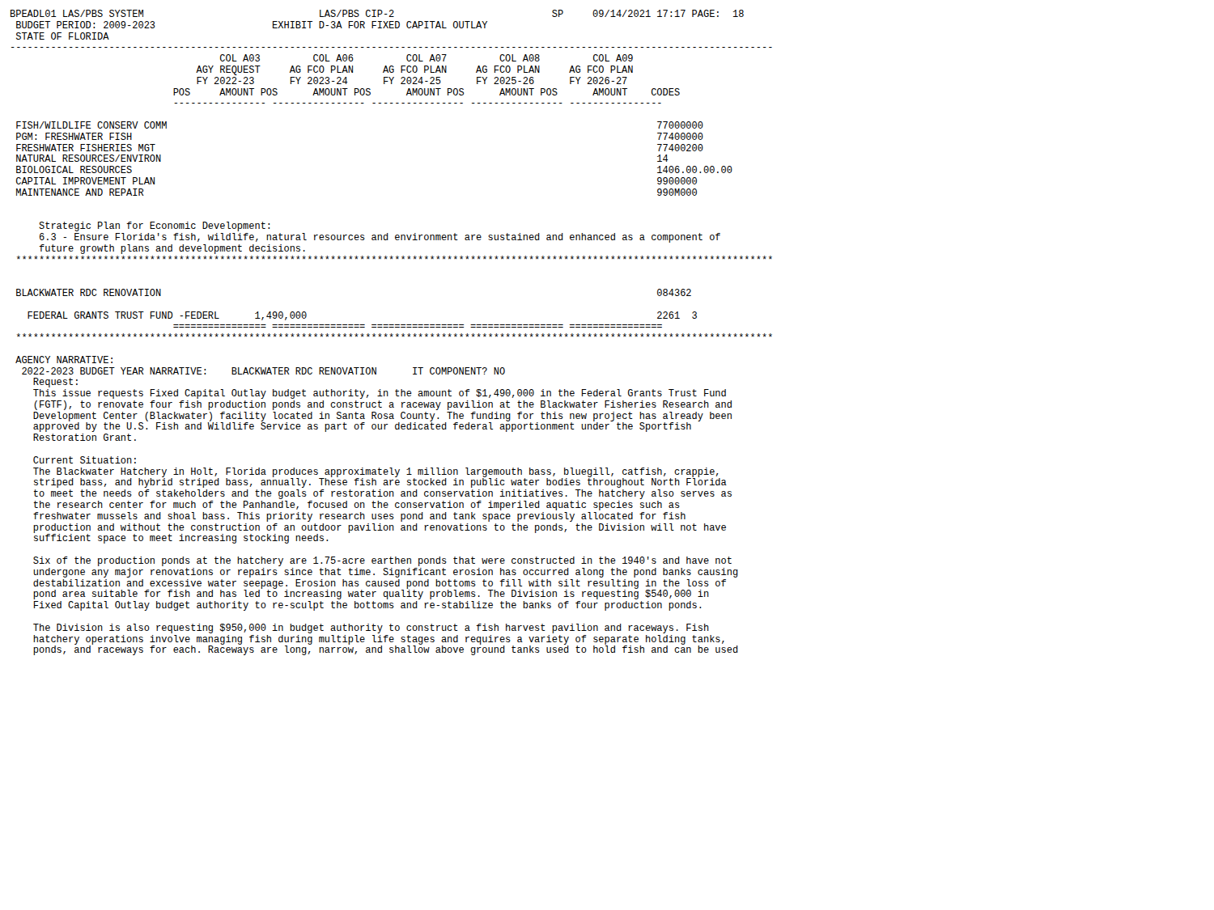BPEADL01 LAS/PBS SYSTEM                              LAS/PBS CIP-2                           SP     09/14/2021 17:17 PAGE:  18
 BUDGET PERIOD: 2009-2023                    EXHIBIT D-3A FOR FIXED CAPITAL OUTLAY
 STATE OF FLORIDA
-----------------------------------------------------------------------------------------------------------------------------------
                                    COL A03         COL A06         COL A07         COL A08         COL A09
                                AGY REQUEST     AG FCO PLAN     AG FCO PLAN     AG FCO PLAN     AG FCO PLAN
                                FY 2022-23      FY 2023-24      FY 2024-25      FY 2025-26      FY 2026-27
                            POS     AMOUNT POS      AMOUNT POS      AMOUNT POS      AMOUNT POS      AMOUNT    CODES
                            ---------------- ---------------- ---------------- ---------------- ----------------

 FISH/WILDLIFE CONSERV COMM                                                                                    77000000
 PGM: FRESHWATER FISH                                                                                          77400000
 FRESHWATER FISHERIES MGT                                                                                      77400200
 NATURAL RESOURCES/ENVIRON                                                                                     14
 BIOLOGICAL RESOURCES                                                                                          1406.00.00.00
 CAPITAL IMPROVEMENT PLAN                                                                                      9900000
 MAINTENANCE AND REPAIR                                                                                        990M000


     Strategic Plan for Economic Development:
     6.3 - Ensure Florida's fish, wildlife, natural resources and environment are sustained and enhanced as a component of
     future growth plans and development decisions.
 **********************************************************************************************************************************


 BLACKWATER RDC RENOVATION                                                                                     084362

   FEDERAL GRANTS TRUST FUND -FEDERL      1,490,000                                                            2261  3
                            ================ ================ ================ ================ ================
 **********************************************************************************************************************************

 AGENCY NARRATIVE:
  2022-2023 BUDGET YEAR NARRATIVE:    BLACKWATER RDC RENOVATION      IT COMPONENT? NO
    Request:
    This issue requests Fixed Capital Outlay budget authority, in the amount of $1,490,000 in the Federal Grants Trust Fund
    (FGTF), to renovate four fish production ponds and construct a raceway pavilion at the Blackwater Fisheries Research and
    Development Center (Blackwater) facility located in Santa Rosa County. The funding for this new project has already been
    approved by the U.S. Fish and Wildlife Service as part of our dedicated federal apportionment under the Sportfish
    Restoration Grant.

    Current Situation:
    The Blackwater Hatchery in Holt, Florida produces approximately 1 million largemouth bass, bluegill, catfish, crappie,
    striped bass, and hybrid striped bass, annually. These fish are stocked in public water bodies throughout North Florida
    to meet the needs of stakeholders and the goals of restoration and conservation initiatives. The hatchery also serves as
    the research center for much of the Panhandle, focused on the conservation of imperiled aquatic species such as
    freshwater mussels and shoal bass. This priority research uses pond and tank space previously allocated for fish
    production and without the construction of an outdoor pavilion and renovations to the ponds, the Division will not have
    sufficient space to meet increasing stocking needs.

    Six of the production ponds at the hatchery are 1.75-acre earthen ponds that were constructed in the 1940's and have not
    undergone any major renovations or repairs since that time. Significant erosion has occurred along the pond banks causing
    destabilization and excessive water seepage. Erosion has caused pond bottoms to fill with silt resulting in the loss of
    pond area suitable for fish and has led to increasing water quality problems. The Division is requesting $540,000 in
    Fixed Capital Outlay budget authority to re-sculpt the bottoms and re-stabilize the banks of four production ponds.

    The Division is also requesting $950,000 in budget authority to construct a fish harvest pavilion and raceways. Fish
    hatchery operations involve managing fish during multiple life stages and requires a variety of separate holding tanks,
    ponds, and raceways for each. Raceways are long, narrow, and shallow above ground tanks used to hold fish and can be used